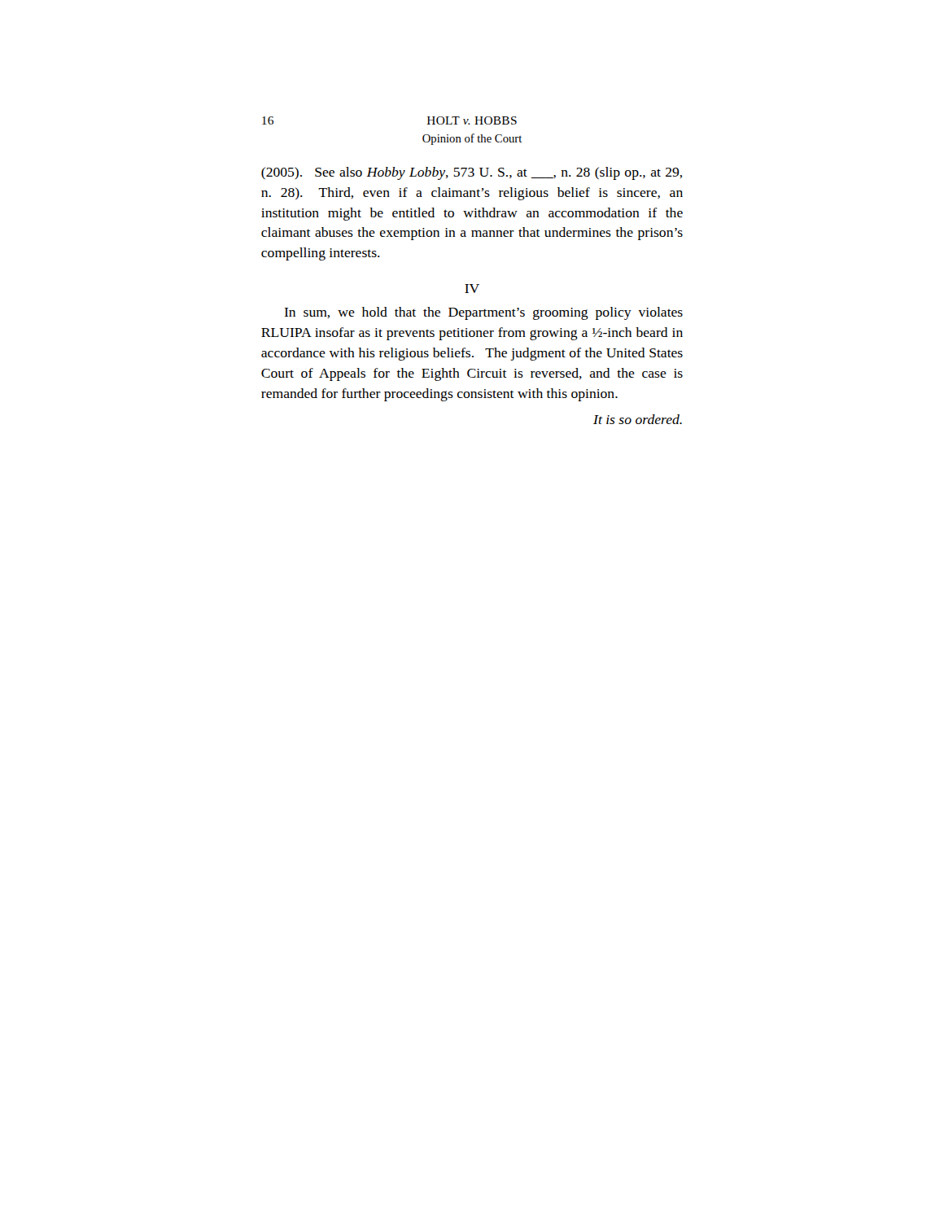16 HOLT v. HOBBS
Opinion of the Court
(2005).  See also Hobby Lobby, 573 U. S., at ___, n. 28 (slip op., at 29, n. 28).  Third, even if a claimant’s religious belief is sincere, an institution might be entitled to withdraw an accommodation if the claimant abuses the exemption in a manner that undermines the prison’s compelling interests.
IV
In sum, we hold that the Department’s grooming policy violates RLUIPA insofar as it prevents petitioner from growing a ½-inch beard in accordance with his religious beliefs.  The judgment of the United States Court of Appeals for the Eighth Circuit is reversed, and the case is remanded for further proceedings consistent with this opinion.
It is so ordered.